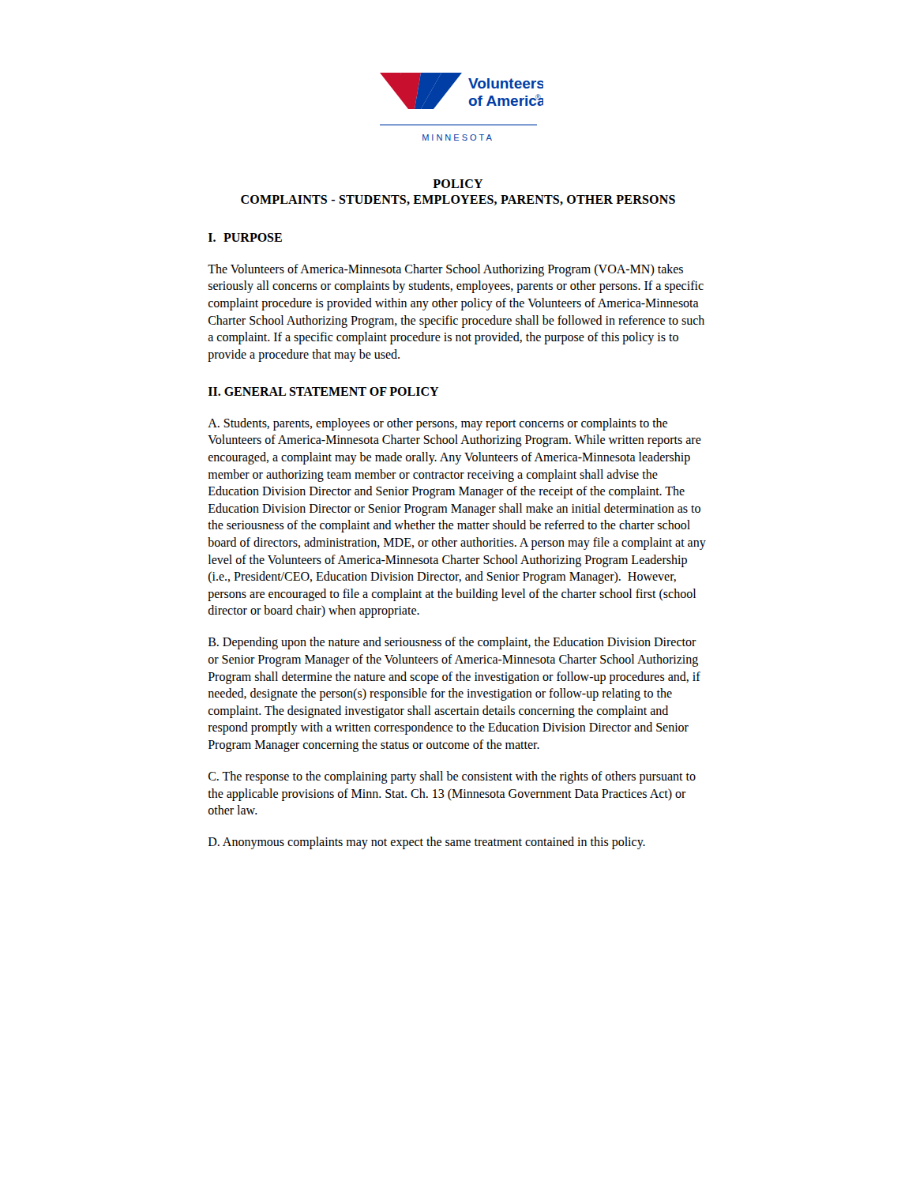Volunteers of America ® MINNESOTA
POLICY
COMPLAINTS - STUDENTS, EMPLOYEES, PARENTS, OTHER PERSONS
I. PURPOSE
The Volunteers of America-Minnesota Charter School Authorizing Program (VOA-MN) takes seriously all concerns or complaints by students, employees, parents or other persons. If a specific complaint procedure is provided within any other policy of the Volunteers of America-Minnesota Charter School Authorizing Program, the specific procedure shall be followed in reference to such a complaint. If a specific complaint procedure is not provided, the purpose of this policy is to provide a procedure that may be used.
II. GENERAL STATEMENT OF POLICY
A. Students, parents, employees or other persons, may report concerns or complaints to the Volunteers of America-Minnesota Charter School Authorizing Program. While written reports are encouraged, a complaint may be made orally. Any Volunteers of America-Minnesota leadership member or authorizing team member or contractor receiving a complaint shall advise the Education Division Director and Senior Program Manager of the receipt of the complaint. The Education Division Director or Senior Program Manager shall make an initial determination as to the seriousness of the complaint and whether the matter should be referred to the charter school board of directors, administration, MDE, or other authorities. A person may file a complaint at any level of the Volunteers of America-Minnesota Charter School Authorizing Program Leadership (i.e., President/CEO, Education Division Director, and Senior Program Manager). However, persons are encouraged to file a complaint at the building level of the charter school first (school director or board chair) when appropriate.
B. Depending upon the nature and seriousness of the complaint, the Education Division Director or Senior Program Manager of the Volunteers of America-Minnesota Charter School Authorizing Program shall determine the nature and scope of the investigation or follow-up procedures and, if needed, designate the person(s) responsible for the investigation or follow-up relating to the complaint. The designated investigator shall ascertain details concerning the complaint and respond promptly with a written correspondence to the Education Division Director and Senior Program Manager concerning the status or outcome of the matter.
C. The response to the complaining party shall be consistent with the rights of others pursuant to the applicable provisions of Minn. Stat. Ch. 13 (Minnesota Government Data Practices Act) or other law.
D. Anonymous complaints may not expect the same treatment contained in this policy.